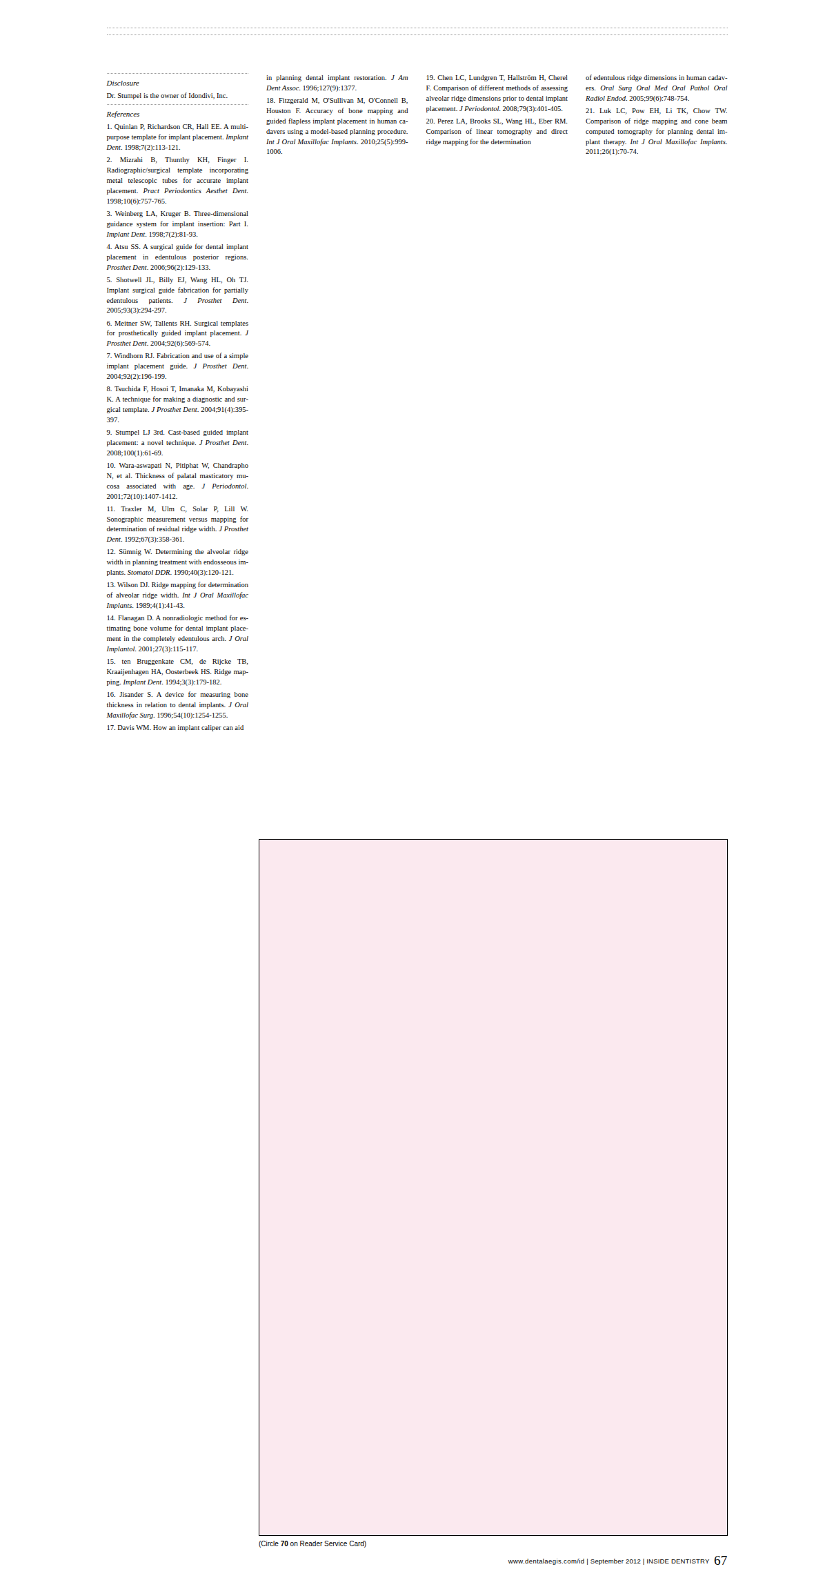Disclosure
Dr. Stumpel is the owner of Idondivi, Inc.
References
1. Quinlan P, Richardson CR, Hall EE. A multipurpose template for implant placement. Implant Dent. 1998;7(2):113-121.
2. Mizrahi B, Thunthy KH, Finger I. Radiographic/surgical template incorporating metal telescopic tubes for accurate implant placement. Pract Periodontics Aesthet Dent. 1998;10(6):757-765.
3. Weinberg LA, Kruger B. Three-dimensional guidance system for implant insertion: Part I. Implant Dent. 1998;7(2):81-93.
4. Atsu SS. A surgical guide for dental implant placement in edentulous posterior regions. Prosthet Dent. 2006;96(2):129-133.
5. Shotwell JL, Billy EJ, Wang HL, Oh TJ. Implant surgical guide fabrication for partially edentulous patients. J Prosthet Dent. 2005;93(3):294-297.
6. Meitner SW, Tallents RH. Surgical templates for prosthetically guided implant placement. J Prosthet Dent. 2004;92(6):569-574.
7. Windhorn RJ. Fabrication and use of a simple implant placement guide. J Prosthet Dent. 2004;92(2):196-199.
8. Tsuchida F, Hosoi T, Imanaka M, Kobayashi K. A technique for making a diagnostic and surgical template. J Prosthet Dent. 2004;91(4):395-397.
9. Stumpel LJ 3rd. Cast-based guided implant placement: a novel technique. J Prosthet Dent. 2008;100(1):61-69.
10. Wara-aswapati N, Pitiphat W, Chandrapho N, et al. Thickness of palatal masticatory mucosa associated with age. J Periodontol. 2001;72(10):1407-1412.
11. Traxler M, Ulm C, Solar P, Lill W. Sonographic measurement versus mapping for determination of residual ridge width. J Prosthet Dent. 1992;67(3):358-361.
12. Sümnig W. Determining the alveolar ridge width in planning treatment with endosseous implants. Stomatol DDR. 1990;40(3):120-121.
13. Wilson DJ. Ridge mapping for determination of alveolar ridge width. Int J Oral Maxillofac Implants. 1989;4(1):41-43.
14. Flanagan D. A nonradiologic method for estimating bone volume for dental implant placement in the completely edentulous arch. J Oral Implantol. 2001;27(3):115-117.
15. ten Bruggenkate CM, de Rijcke TB, Kraaijenhagen HA, Oosterbeek HS. Ridge mapping. Implant Dent. 1994;3(3):179-182.
16. Jisander S. A device for measuring bone thickness in relation to dental implants. J Oral Maxillofac Surg. 1996;54(10):1254-1255.
17. Davis WM. How an implant caliper can aid
in planning dental implant restoration. J Am Dent Assoc. 1996;127(9):1377.
18. Fitzgerald M, O'Sullivan M, O'Connell B, Houston F. Accuracy of bone mapping and guided flapless implant placement in human cadavers using a model-based planning procedure. Int J Oral Maxillofac Implants. 2010;25(5):999-1006.
19. Chen LC, Lundgren T, Hallström H, Cherel F. Comparison of different methods of assessing alveolar ridge dimensions prior to dental implant placement. J Periodontol. 2008;79(3):401-405.
20. Perez LA, Brooks SL, Wang HL, Eber RM. Comparison of linear tomography and direct ridge mapping for the determination
of edentulous ridge dimensions in human cadavers. Oral Surg Oral Med Oral Pathol Oral Radiol Endod. 2005;99(6):748-754.
21. Luk LC, Pow EH, Li TK, Chow TW. Comparison of ridge mapping and cone beam computed tomography for planning dental implant therapy. Int J Oral Maxillofac Implants. 2011;26(1):70-74.
(Circle 70 on Reader Service Card)
www.dentalaegis.com/id | September 2012 | INSIDE DENTISTRY 67